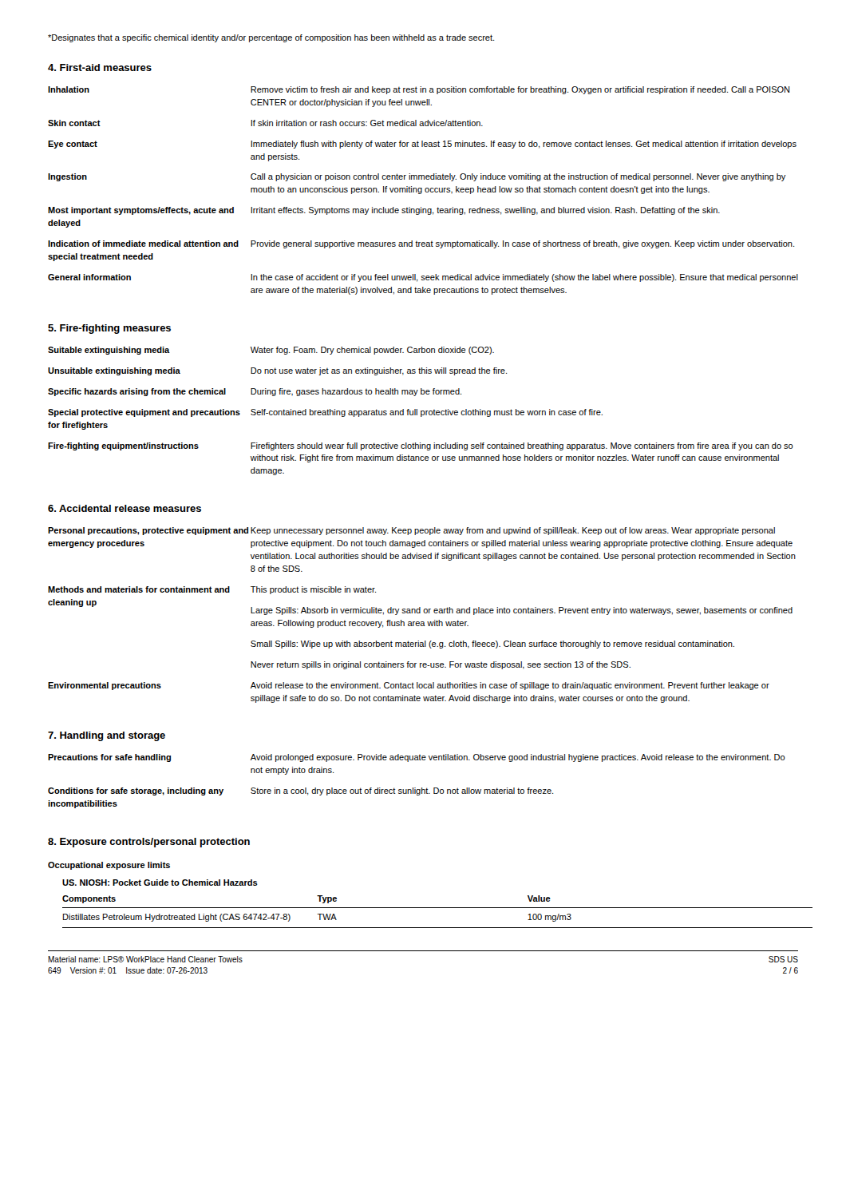*Designates that a specific chemical identity and/or percentage of composition has been withheld as a trade secret.
4. First-aid measures
| Inhalation | Remove victim to fresh air and keep at rest in a position comfortable for breathing. Oxygen or artificial respiration if needed. Call a POISON CENTER or doctor/physician if you feel unwell. |
| Skin contact | If skin irritation or rash occurs: Get medical advice/attention. |
| Eye contact | Immediately flush with plenty of water for at least 15 minutes. If easy to do, remove contact lenses. Get medical attention if irritation develops and persists. |
| Ingestion | Call a physician or poison control center immediately. Only induce vomiting at the instruction of medical personnel. Never give anything by mouth to an unconscious person. If vomiting occurs, keep head low so that stomach content doesn't get into the lungs. |
| Most important symptoms/effects, acute and delayed | Irritant effects. Symptoms may include stinging, tearing, redness, swelling, and blurred vision. Rash. Defatting of the skin. |
| Indication of immediate medical attention and special treatment needed | Provide general supportive measures and treat symptomatically. In case of shortness of breath, give oxygen. Keep victim under observation. |
| General information | In the case of accident or if you feel unwell, seek medical advice immediately (show the label where possible). Ensure that medical personnel are aware of the material(s) involved, and take precautions to protect themselves. |
5. Fire-fighting measures
| Suitable extinguishing media | Water fog. Foam. Dry chemical powder. Carbon dioxide (CO2). |
| Unsuitable extinguishing media | Do not use water jet as an extinguisher, as this will spread the fire. |
| Specific hazards arising from the chemical | During fire, gases hazardous to health may be formed. |
| Special protective equipment and precautions for firefighters | Self-contained breathing apparatus and full protective clothing must be worn in case of fire. |
| Fire-fighting equipment/instructions | Firefighters should wear full protective clothing including self contained breathing apparatus. Move containers from fire area if you can do so without risk. Fight fire from maximum distance or use unmanned hose holders or monitor nozzles. Water runoff can cause environmental damage. |
6. Accidental release measures
| Personal precautions, protective equipment and emergency procedures | Keep unnecessary personnel away. Keep people away from and upwind of spill/leak. Keep out of low areas. Wear appropriate personal protective equipment. Do not touch damaged containers or spilled material unless wearing appropriate protective clothing. Ensure adequate ventilation. Local authorities should be advised if significant spillages cannot be contained. Use personal protection recommended in Section 8 of the SDS. |
| Methods and materials for containment and cleaning up | This product is miscible in water. Large Spills: Absorb in vermiculite, dry sand or earth and place into containers. Prevent entry into waterways, sewer, basements or confined areas. Following product recovery, flush area with water. Small Spills: Wipe up with absorbent material (e.g. cloth, fleece). Clean surface thoroughly to remove residual contamination. Never return spills in original containers for re-use. For waste disposal, see section 13 of the SDS. |
| Environmental precautions | Avoid release to the environment. Contact local authorities in case of spillage to drain/aquatic environment. Prevent further leakage or spillage if safe to do so. Do not contaminate water. Avoid discharge into drains, water courses or onto the ground. |
7. Handling and storage
| Precautions for safe handling | Avoid prolonged exposure. Provide adequate ventilation. Observe good industrial hygiene practices. Avoid release to the environment. Do not empty into drains. |
| Conditions for safe storage, including any incompatibilities | Store in a cool, dry place out of direct sunlight. Do not allow material to freeze. |
8. Exposure controls/personal protection
Occupational exposure limits
US. NIOSH: Pocket Guide to Chemical Hazards
| Components | Type | Value |
| --- | --- | --- |
| Distillates Petroleum Hydrotreated Light (CAS 64742-47-8) | TWA | 100 mg/m3 |
Material name: LPS® WorkPlace Hand Cleaner Towels SDS US
649 Version #: 01 Issue date: 07-26-2013 2 / 6